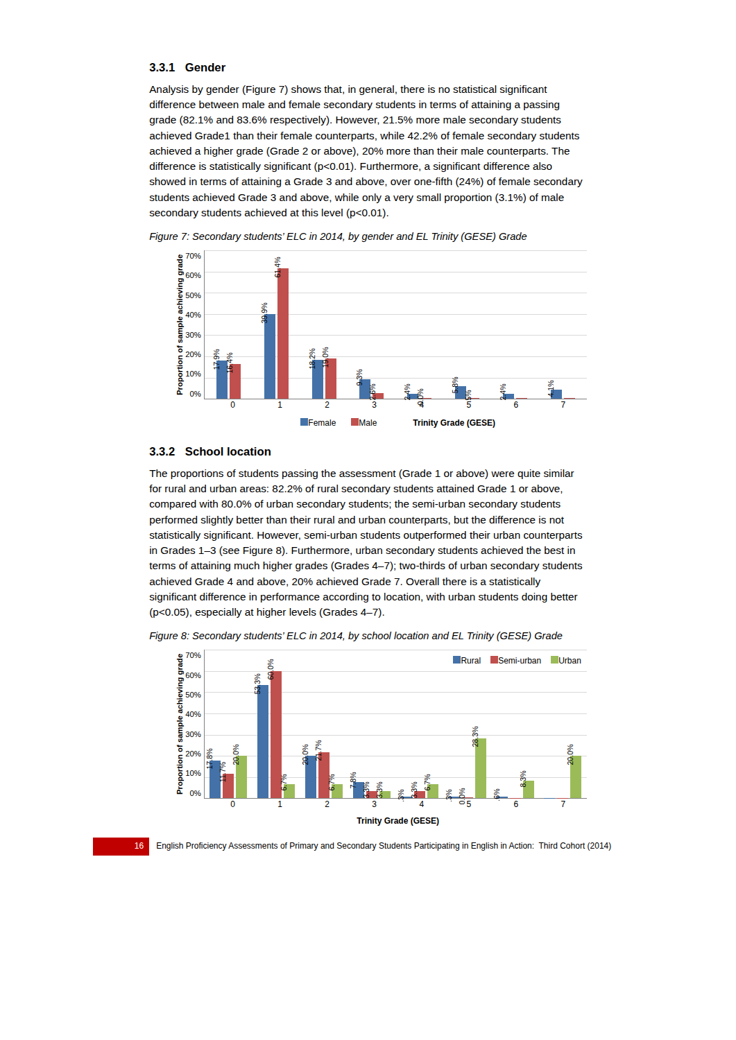3.3.1 Gender
Analysis by gender (Figure 7) shows that, in general, there is no statistical significant difference between male and female secondary students in terms of attaining a passing grade (82.1% and 83.6% respectively). However, 21.5% more male secondary students achieved Grade1 than their female counterparts, while 42.2% of female secondary students achieved a higher grade (Grade 2 or above), 20% more than their male counterparts. The difference is statistically significant (p<0.01). Furthermore, a significant difference also showed in terms of attaining a Grade 3 and above, over one-fifth (24%) of female secondary students achieved Grade 3 and above, while only a very small proportion (3.1%) of male secondary students achieved at this level (p<0.01).
Figure 7: Secondary students’ ELC in 2014, by gender and EL Trinity (GESE) Grade
Proportion of sample achieving grade
70%
60%
50%
40%
30%
20%
10%
0%
17.9%
16.4%
39.9%
61.4%
18.2%
19.0%
9.3%
2.6%
2.4%
0.0%
5.8%
.5%
2.4%
4.1%
0
1
2
3
4
5
6
7
Female Male Trinity Grade (GESE)
3.3.2 School location
The proportions of students passing the assessment (Grade 1 or above) were quite similar for rural and urban areas: 82.2% of rural secondary students attained Grade 1 or above, compared with 80.0% of urban secondary students; the semi-urban secondary students performed slightly better than their rural and urban counterparts, but the difference is not statistically significant. However, semi-urban students outperformed their urban counterparts in Grades 1–3 (see Figure 8). Furthermore, urban secondary students achieved the best in terms of attaining much higher grades (Grades 4–7); two-thirds of urban secondary students achieved Grade 4 and above, 20% achieved Grade 7. Overall there is a statistically significant difference in performance according to location, with urban students doing better (p<0.05), especially at higher levels (Grades 4–7).
Figure 8: Secondary students’ ELC in 2014, by school location and EL Trinity (GESE) Grade
Proportion of sample achieving grade
70%
60%
50%
40%
30%
20%
10%
0%
Rural Semi-urban Urban
17.8%
11.7%
20.0%
53.3%
60.0%
6.7%
20.0%
21.7%
6.7%
7.8%
3.3%
3.3%
.3%
3.3%
6.7%
.3%
0.0%
28.3%
.6%
8.3%
20.0%
0
1
2
3
4
5
6
7
Trinity Grade (GESE)
16
English Proficiency Assessments of Primary and Secondary Students Participating in English in Action: Third Cohort (2014)